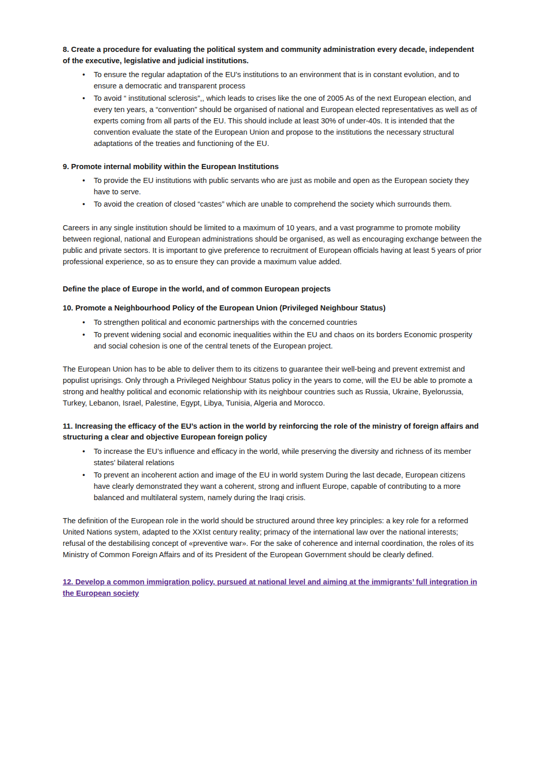8. Create a procedure for evaluating the political system and community administration every decade, independent of the executive, legislative and judicial institutions.
To ensure the regular adaptation of the EU’s institutions to an environment that is in constant evolution, and to ensure a democratic and transparent process
To avoid “ institutional sclerosis”,, which leads to crises like the one of 2005 As of the next European election, and every ten years, a “convention” should be organised of national and European elected representatives as well as of experts coming from all parts of the EU. This should include at least 30% of under-40s. It is intended that the convention evaluate the state of the European Union and propose to the institutions the necessary structural adaptations of the treaties and functioning of the EU.
9. Promote internal mobility within the European Institutions
To provide the EU institutions with public servants who are just as mobile and open as the European society they have to serve.
To avoid the creation of closed “castes” which are unable to comprehend the society which surrounds them.
Careers in any single institution should be limited to a maximum of 10 years, and a vast programme to promote mobility between regional, national and European administrations should be organised, as well as encouraging exchange between the public and private sectors. It is important to give preference to recruitment of European officials having at least 5 years of prior professional experience, so as to ensure they can provide a maximum value added.
Define the place of Europe in the world, and of common European projects
10. Promote a Neighbourhood Policy of the European Union (Privileged Neighbour Status)
To strengthen political and economic partnerships with the concerned countries
To prevent widening social and economic inequalities within the EU and chaos on its borders Economic prosperity and social cohesion is one of the central tenets of the European project.
The European Union has to be able to deliver them to its citizens to guarantee their well-being and prevent extremist and populist uprisings. Only through a Privileged Neighbour Status policy in the years to come, will the EU be able to promote a strong and healthy political and economic relationship with its neighbour countries such as Russia, Ukraine, Byelorussia, Turkey, Lebanon, Israel, Palestine, Egypt, Libya, Tunisia, Algeria and Morocco.
11. Increasing the efficacy of the EU’s action in the world by reinforcing the role of the ministry of foreign affairs and structuring a clear and objective European foreign policy
To increase the EU’s influence and efficacy in the world, while preserving the diversity and richness of its member states’ bilateral relations
To prevent an incoherent action and image of the EU in world system During the last decade, European citizens have clearly demonstrated they want a coherent, strong and influent Europe, capable of contributing to a more balanced and multilateral system, namely during the Iraqi crisis.
The definition of the European role in the world should be structured around three key principles: a key role for a reformed United Nations system, adapted to the XXIst century reality; primacy of the international law over the national interests; refusal of the destabilising concept of «preventive war». For the sake of coherence and internal coordination, the roles of its Ministry of Common Foreign Affairs and of its President of the European Government should be clearly defined.
12. Develop a common immigration policy, pursued at national level and aiming at the immigrants’ full integration in the European society